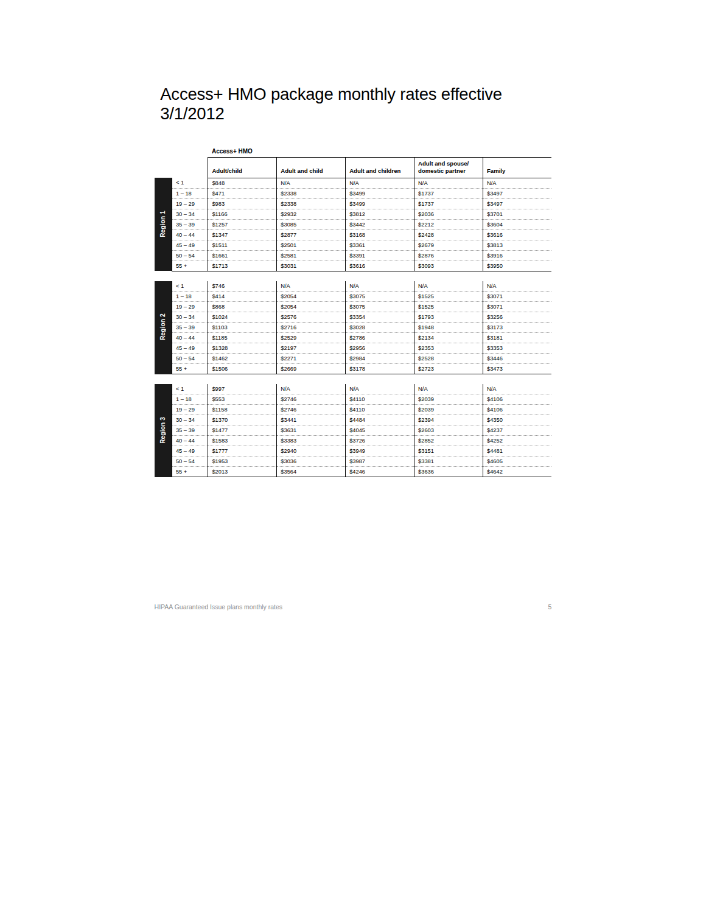Access+ HMO package monthly rates effective 3/1/2012
| | | Access+ HMO |
| | | Adult/child | Adult and child | Adult and children | Adult and spouse/ domestic partner | Family |
| Region 1 | < 1 | $848 | N/A | N/A | N/A | N/A |
| 1 – 18 | $471 | $2338 | $3499 | $1737 | $3497 |
| 19 – 29 | $983 | $2338 | $3499 | $1737 | $3497 |
| 30 – 34 | $1166 | $2932 | $3812 | $2036 | $3701 |
| 35 – 39 | $1257 | $3085 | $3442 | $2212 | $3604 |
| 40 – 44 | $1347 | $2877 | $3168 | $2428 | $3616 |
| 45 – 49 | $1511 | $2501 | $3361 | $2679 | $3813 |
| 50 – 54 | $1661 | $2581 | $3391 | $2876 | $3916 |
| 55 + | $1713 | $3031 | $3616 | $3093 | $3950 |
| Region 2 | < 1 | $746 | N/A | N/A | N/A | N/A |
| 1 – 18 | $414 | $2054 | $3075 | $1525 | $3071 |
| 19 – 29 | $868 | $2054 | $3075 | $1525 | $3071 |
| 30 – 34 | $1024 | $2576 | $3354 | $1793 | $3256 |
| 35 – 39 | $1103 | $2716 | $3028 | $1948 | $3173 |
| 40 – 44 | $1185 | $2529 | $2786 | $2134 | $3181 |
| 45 – 49 | $1328 | $2197 | $2956 | $2353 | $3353 |
| 50 – 54 | $1462 | $2271 | $2984 | $2528 | $3446 |
| 55 + | $1506 | $2669 | $3178 | $2723 | $3473 |
| Region 3 | < 1 | $997 | N/A | N/A | N/A | N/A |
| 1 – 18 | $553 | $2746 | $4110 | $2039 | $4106 |
| 19 – 29 | $1158 | $2746 | $4110 | $2039 | $4106 |
| 30 – 34 | $1370 | $3441 | $4484 | $2394 | $4350 |
| 35 – 39 | $1477 | $3631 | $4045 | $2603 | $4237 |
| 40 – 44 | $1583 | $3383 | $3726 | $2852 | $4252 |
| 45 – 49 | $1777 | $2940 | $3949 | $3151 | $4481 |
| 50 – 54 | $1953 | $3036 | $3987 | $3381 | $4605 |
| 55 + | $2013 | $3564 | $4246 | $3636 | $4642 |
HIPAA Guaranteed Issue plans monthly rates 5